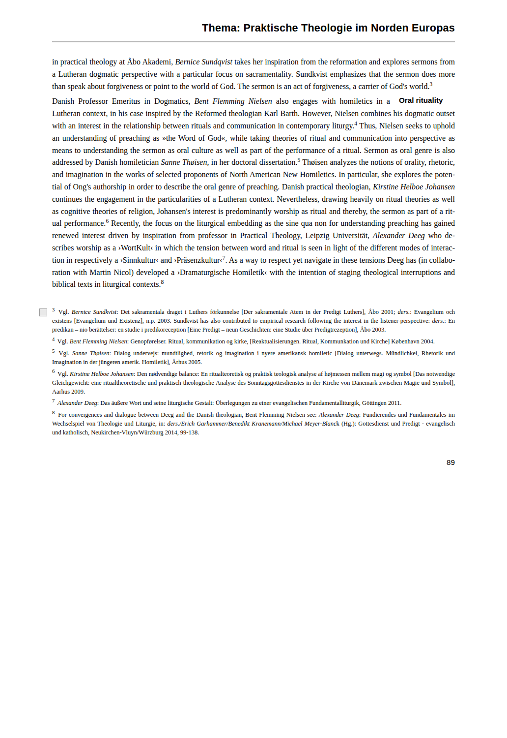Thema: Praktische Theologie im Norden Europas
in practical theology at Åbo Akademi, Bernice Sundqvist takes her inspiration from the reformation and explores sermons from a Lutheran dogmatic perspective with a particular focus on sacramentality. Sundkvist emphasizes that the sermon does more than speak about forgiveness or point to the world of God. The sermon is an act of forgiveness, a carrier of God's world.3
Oral rituality Danish Professor Emeritus in Dogmatics, Bent Flemming Nielsen also engages with homiletics in a Lutheran context, in his case inspired by the Reformed theologian Karl Barth. However, Nielsen combines his dogmatic outset with an interest in the relationship between rituals and communication in contemporary liturgy.4 Thus, Nielsen seeks to uphold an understanding of preaching as »the Word of God«, while taking theories of ritual and communication into perspective as means to understanding the sermon as oral culture as well as part of the performance of a ritual. Sermon as oral genre is also addressed by Danish homiletician Sanne Thøisen, in her doctoral dissertation.5 Thøisen analyzes the notions of orality, rhetoric, and imagination in the works of selected proponents of North American New Homiletics. In particular, she explores the potential of Ong's authorship in order to describe the oral genre of preaching. Danish practical theologian, Kirstine Helboe Johansen continues the engagement in the particularities of a Lutheran context. Nevertheless, drawing heavily on ritual theories as well as cognitive theories of religion, Johansen's interest is predominantly worship as ritual and thereby, the sermon as part of a ritual performance.6 Recently, the focus on the liturgical embedding as the sine qua non for understanding preaching has gained renewed interest driven by inspiration from professor in Practical Theology, Leipzig Universität, Alexander Deeg who describes worship as a ›WortKult‹ in which the tension between word and ritual is seen in light of the different modes of interaction in respectively a ›Sinnkultur‹ and ›Präsenzkultur‹7. As a way to respect yet navigate in these tensions Deeg has (in collaboration with Martin Nicol) developed a ›Dramaturgische Homiletik‹ with the intention of staging theological interruptions and biblical texts in liturgical contexts.8
3 Vgl. Bernice Sundkvist: Det sakramentala draget i Luthers förkunnelse [Der sakramentale Atem in der Predigt Luthers], Åbo 2001; ders.: Evangelium och existens [Evangelium und Existenz], n.p. 2003. Sundkvist has also contributed to empirical research following the interest in the listener-perspective: ders.: En predikan – nio berättelser: en studie i predikoreception [Eine Predigt – neun Geschichten: eine Studie über Predigtrezeption], Åbo 2003.
4 Vgl. Bent Flemming Nielsen: Genopførelser. Ritual, kommunikation og kirke, [Reaktualisierungen. Ritual, Kommunkation und Kirche] København 2004.
5 Vgl. Sanne Thøisen: Dialog undervejs: mundtlighed, retorik og imagination i nyere amerikansk homiletic [Dialog unterwegs. Mündlichkei, Rhetorik und Imagination in der jüngeren amerik. Homiletik], Århus 2005.
6 Vgl. Kirstine Helboe Johansen: Den nødvendige balance: En ritualteoretisk og praktisk teologisk analyse af højmessen mellem magi og symbol [Das notwendige Gleichgewicht: eine ritualtheoretische und praktisch-theologische Analyse des Sonntagsgottesdienstes in der Kirche von Dänemark zwischen Magie und Symbol], Aarhus 2009.
7 Alexander Deeg: Das äußere Wort und seine liturgische Gestalt: Überlegungen zu einer evangelischen Fundamentalliturgik, Göttingen 2011.
8 For convergences and dialogue between Deeg and the Danish theologian, Bent Flemming Nielsen see: Alexander Deeg: Fundierendes und Fundamentales im Wechselspiel von Theologie und Liturgie, in: ders./Erich Garhammer/Benedikt Kranemann/Michael Meyer-Blanck (Hg.): Gottesdienst und Predigt - evangelisch und katholisch, Neukirchen-Vluyn/Würzburg 2014, 99-138.
89